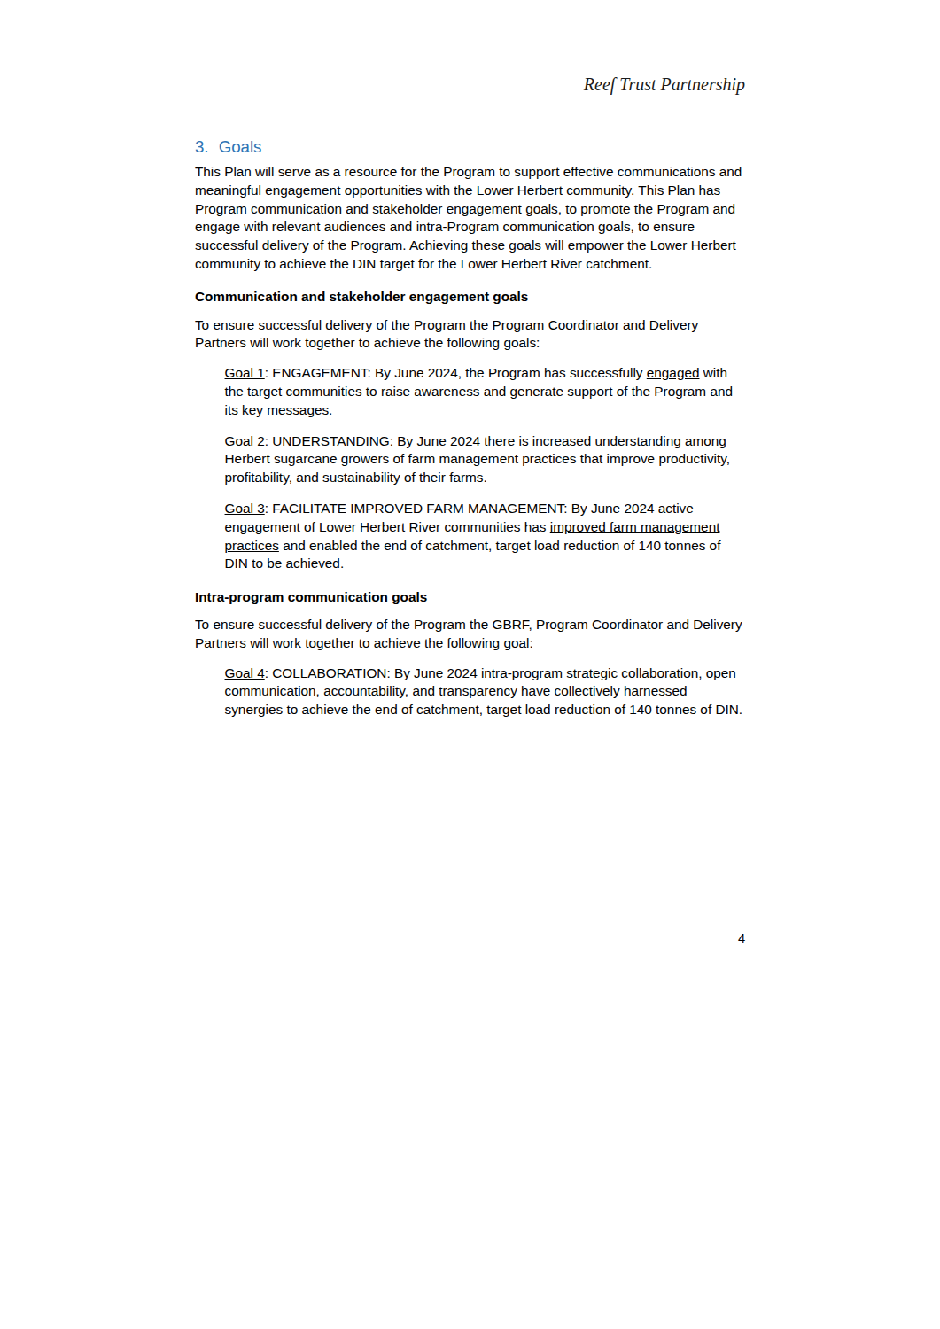Reef Trust Partnership
3. Goals
This Plan will serve as a resource for the Program to support effective communications and meaningful engagement opportunities with the Lower Herbert community. This Plan has Program communication and stakeholder engagement goals, to promote the Program and engage with relevant audiences and intra-Program communication goals, to ensure successful delivery of the Program. Achieving these goals will empower the Lower Herbert community to achieve the DIN target for the Lower Herbert River catchment.
Communication and stakeholder engagement goals
To ensure successful delivery of the Program the Program Coordinator and Delivery Partners will work together to achieve the following goals:
Goal 1: ENGAGEMENT: By June 2024, the Program has successfully engaged with the target communities to raise awareness and generate support of the Program and its key messages.
Goal 2: UNDERSTANDING: By June 2024 there is increased understanding among Herbert sugarcane growers of farm management practices that improve productivity, profitability, and sustainability of their farms.
Goal 3: FACILITATE IMPROVED FARM MANAGEMENT: By June 2024 active engagement of Lower Herbert River communities has improved farm management practices and enabled the end of catchment, target load reduction of 140 tonnes of DIN to be achieved.
Intra-program communication goals
To ensure successful delivery of the Program the GBRF, Program Coordinator and Delivery Partners will work together to achieve the following goal:
Goal 4: COLLABORATION: By June 2024 intra-program strategic collaboration, open communication, accountability, and transparency have collectively harnessed synergies to achieve the end of catchment, target load reduction of 140 tonnes of DIN.
4